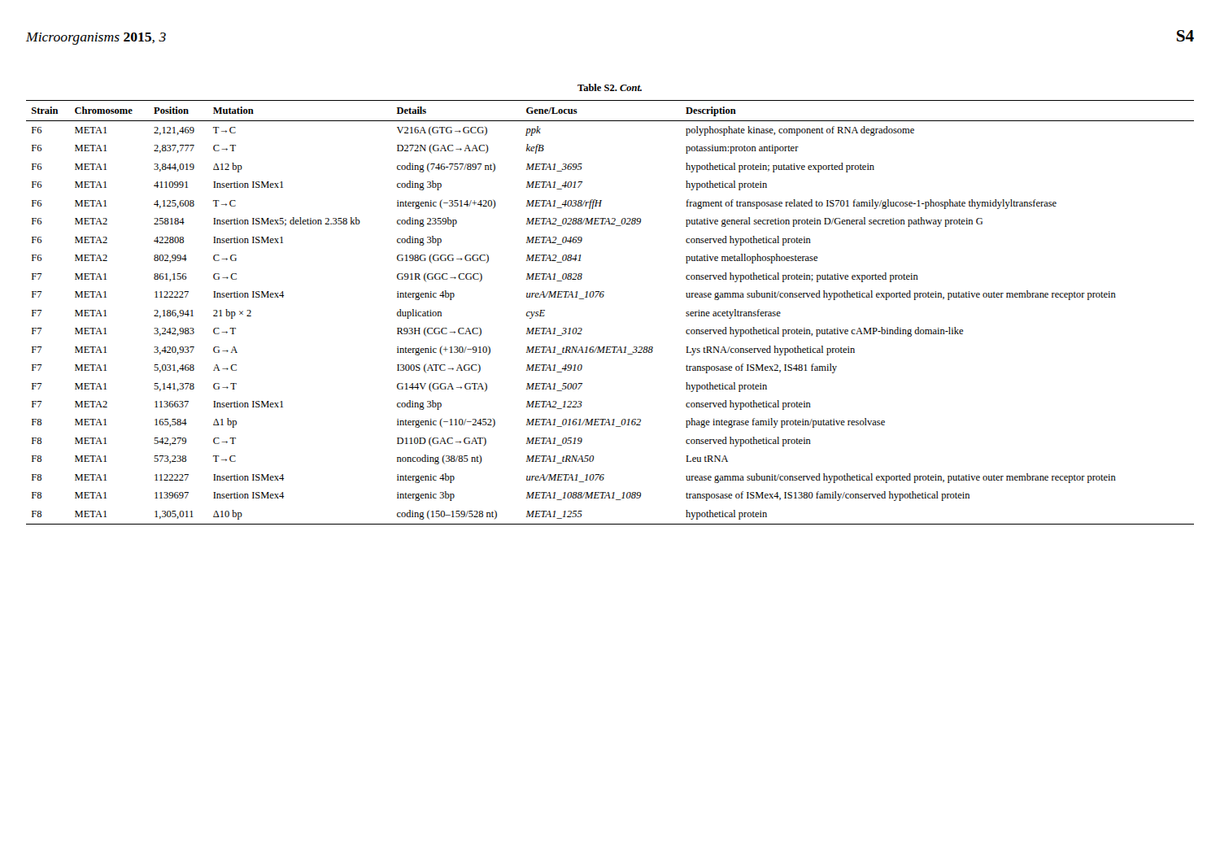Microorganisms 2015, 3
S4
Table S2. Cont.
| Strain | Chromosome | Position | Mutation | Details | Gene/Locus | Description |
| --- | --- | --- | --- | --- | --- | --- |
| F6 | META1 | 2,121,469 | T→C | V216A (GTG→GCG) | ppk | polyphosphate kinase, component of RNA degradosome |
| F6 | META1 | 2,837,777 | C→T | D272N (GAC→AAC) | kefB | potassium:proton antiporter |
| F6 | META1 | 3,844,019 | Δ12 bp | coding (746-757/897 nt) | META1_3695 | hypothetical protein; putative exported protein |
| F6 | META1 | 4110991 | Insertion ISMex1 | coding 3bp | META1_4017 | hypothetical protein |
| F6 | META1 | 4,125,608 | T→C | intergenic (−3514/+420) | META1_4038/rffH | fragment of transposase related to IS701 family/glucose-1-phosphate thymidylyltransferase |
| F6 | META2 | 258184 | Insertion ISMex5; deletion 2.358 kb | coding 2359bp | META2_0288/META2_0289 | putative general secretion protein D/General secretion pathway protein G |
| F6 | META2 | 422808 | Insertion ISMex1 | coding 3bp | META2_0469 | conserved hypothetical protein |
| F6 | META2 | 802,994 | C→G | G198G (GGG→GGC) | META2_0841 | putative metallophosphoesterase |
| F7 | META1 | 861,156 | G→C | G91R (GGC→CGC) | META1_0828 | conserved hypothetical protein; putative exported protein |
| F7 | META1 | 1122227 | Insertion ISMex4 | intergenic 4bp | ureA/META1_1076 | urease gamma subunit/conserved hypothetical exported protein, putative outer membrane receptor protein |
| F7 | META1 | 2,186,941 | 21 bp × 2 | duplication | cysE | serine acetyltransferase |
| F7 | META1 | 3,242,983 | C→T | R93H (CGC→CAC) | META1_3102 | conserved hypothetical protein, putative cAMP-binding domain-like |
| F7 | META1 | 3,420,937 | G→A | intergenic (+130/−910) | META1_tRNA16/META1_3288 | Lys tRNA/conserved hypothetical protein |
| F7 | META1 | 5,031,468 | A→C | I300S (ATC→AGC) | META1_4910 | transposase of ISMex2, IS481 family |
| F7 | META1 | 5,141,378 | G→T | G144V (GGA→GTA) | META1_5007 | hypothetical protein |
| F7 | META2 | 1136637 | Insertion ISMex1 | coding 3bp | META2_1223 | conserved hypothetical protein |
| F8 | META1 | 165,584 | Δ1 bp | intergenic (−110/−2452) | META1_0161/META1_0162 | phage integrase family protein/putative resolvase |
| F8 | META1 | 542,279 | C→T | D110D (GAC→GAT) | META1_0519 | conserved hypothetical protein |
| F8 | META1 | 573,238 | T→C | noncoding (38/85 nt) | META1_tRNA50 | Leu tRNA |
| F8 | META1 | 1122227 | Insertion ISMex4 | intergenic 4bp | ureA/META1_1076 | urease gamma subunit/conserved hypothetical exported protein, putative outer membrane receptor protein |
| F8 | META1 | 1139697 | Insertion ISMex4 | intergenic 3bp | META1_1088/META1_1089 | transposase of ISMex4, IS1380 family/conserved hypothetical protein |
| F8 | META1 | 1,305,011 | Δ10 bp | coding (150–159/528 nt) | META1_1255 | hypothetical protein |